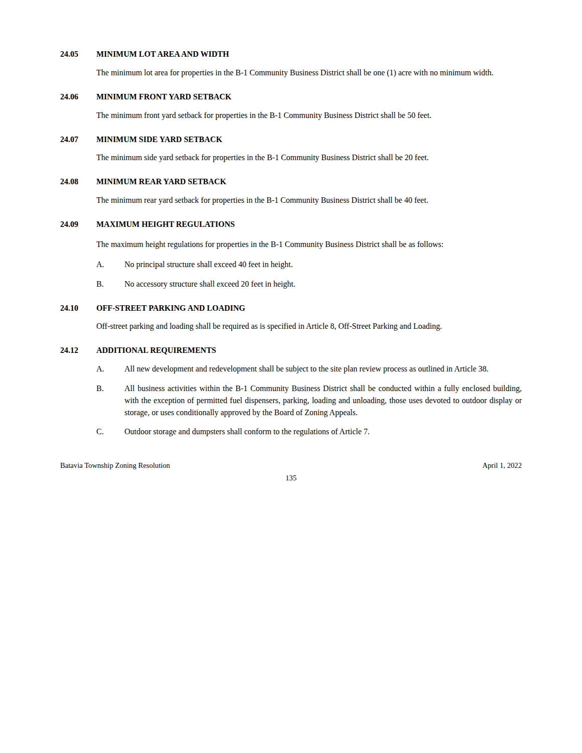24.05 MINIMUM LOT AREA AND WIDTH
The minimum lot area for properties in the B-1 Community Business District shall be one (1) acre with no minimum width.
24.06 MINIMUM FRONT YARD SETBACK
The minimum front yard setback for properties in the B-1 Community Business District shall be 50 feet.
24.07 MINIMUM SIDE YARD SETBACK
The minimum side yard setback for properties in the B-1 Community Business District shall be 20 feet.
24.08 MINIMUM REAR YARD SETBACK
The minimum rear yard setback for properties in the B-1 Community Business District shall be 40 feet.
24.09 MAXIMUM HEIGHT REGULATIONS
The maximum height regulations for properties in the B-1 Community Business District shall be as follows:
A. No principal structure shall exceed 40 feet in height.
B. No accessory structure shall exceed 20 feet in height.
24.10 OFF-STREET PARKING AND LOADING
Off-street parking and loading shall be required as is specified in Article 8, Off-Street Parking and Loading.
24.12 ADDITIONAL REQUIREMENTS
A. All new development and redevelopment shall be subject to the site plan review process as outlined in Article 38.
B. All business activities within the B-1 Community Business District shall be conducted within a fully enclosed building, with the exception of permitted fuel dispensers, parking, loading and unloading, those uses devoted to outdoor display or storage, or uses conditionally approved by the Board of Zoning Appeals.
C. Outdoor storage and dumpsters shall conform to the regulations of Article 7.
Batavia Township Zoning Resolution April 1, 2022
135